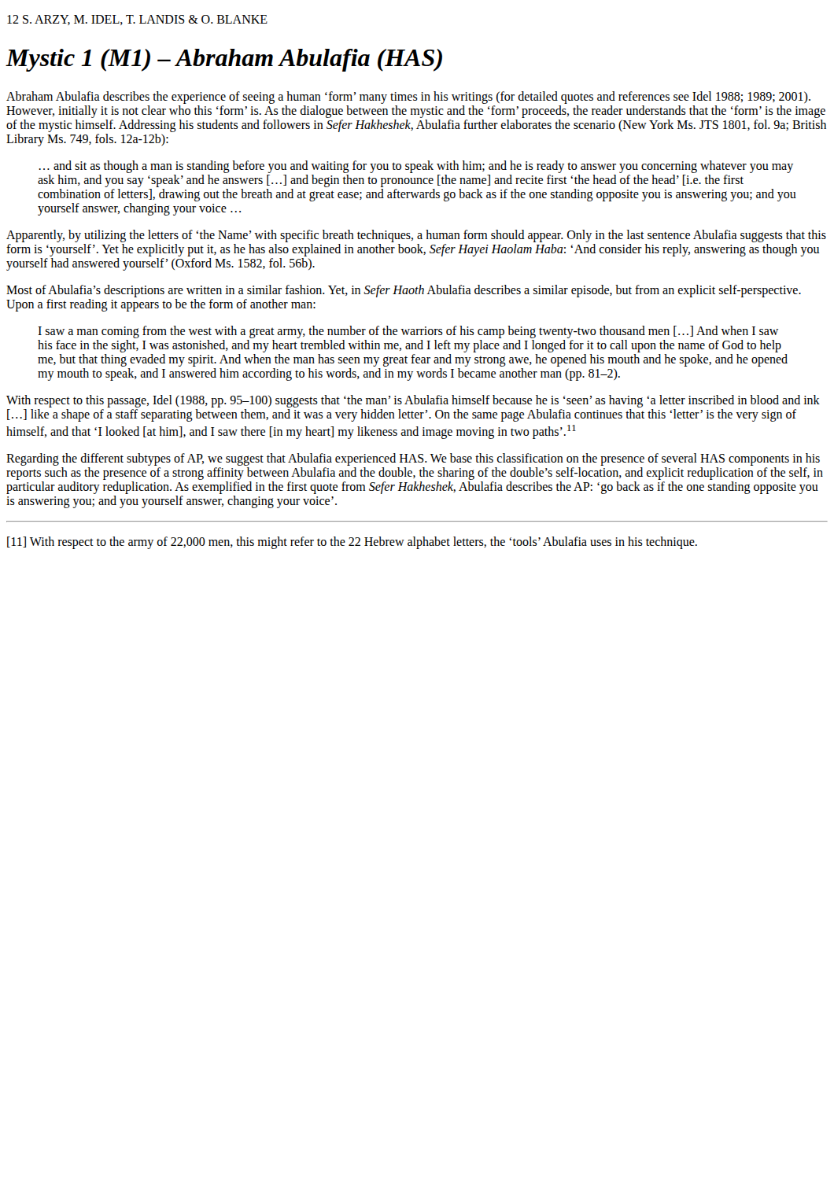12 S. ARZY, M. IDEL, T. LANDIS & O. BLANKE
Mystic 1 (M1) – Abraham Abulafia (HAS)
Abraham Abulafia describes the experience of seeing a human ‘form’ many times in his writings (for detailed quotes and references see Idel 1988; 1989; 2001). However, initially it is not clear who this ‘form’ is. As the dialogue between the mystic and the ‘form’ proceeds, the reader understands that the ‘form’ is the image of the mystic himself. Addressing his students and followers in Sefer Hakheshek, Abulafia further elaborates the scenario (New York Ms. JTS 1801, fol. 9a; British Library Ms. 749, fols. 12a-12b):
… and sit as though a man is standing before you and waiting for you to speak with him; and he is ready to answer you concerning whatever you may ask him, and you say ‘speak’ and he answers […] and begin then to pronounce [the name] and recite first ‘the head of the head’ [i.e. the first combination of letters], drawing out the breath and at great ease; and afterwards go back as if the one standing opposite you is answering you; and you yourself answer, changing your voice …
Apparently, by utilizing the letters of ‘the Name’ with specific breath techniques, a human form should appear. Only in the last sentence Abulafia suggests that this form is ‘yourself’. Yet he explicitly put it, as he has also explained in another book, Sefer Hayei Haolam Haba: ‘And consider his reply, answering as though you yourself had answered yourself’ (Oxford Ms. 1582, fol. 56b).
Most of Abulafia’s descriptions are written in a similar fashion. Yet, in Sefer Haoth Abulafia describes a similar episode, but from an explicit self-perspective. Upon a first reading it appears to be the form of another man:
I saw a man coming from the west with a great army, the number of the warriors of his camp being twenty-two thousand men […] And when I saw his face in the sight, I was astonished, and my heart trembled within me, and I left my place and I longed for it to call upon the name of God to help me, but that thing evaded my spirit. And when the man has seen my great fear and my strong awe, he opened his mouth and he spoke, and he opened my mouth to speak, and I answered him according to his words, and in my words I became another man (pp. 81–2).
With respect to this passage, Idel (1988, pp. 95–100) suggests that ‘the man’ is Abulafia himself because he is ‘seen’ as having ‘a letter inscribed in blood and ink […] like a shape of a staff separating between them, and it was a very hidden letter’. On the same page Abulafia continues that this ‘letter’ is the very sign of himself, and that ‘I looked [at him], and I saw there [in my heart] my likeness and image moving in two paths’.11
Regarding the different subtypes of AP, we suggest that Abulafia experienced HAS. We base this classification on the presence of several HAS components in his reports such as the presence of a strong affinity between Abulafia and the double, the sharing of the double’s self-location, and explicit reduplication of the self, in particular auditory reduplication. As exemplified in the first quote from Sefer Hakheshek, Abulafia describes the AP: ‘go back as if the one standing opposite you is answering you; and you yourself answer, changing your voice’.
[11] With respect to the army of 22,000 men, this might refer to the 22 Hebrew alphabet letters, the ‘tools’ Abulafia uses in his technique.